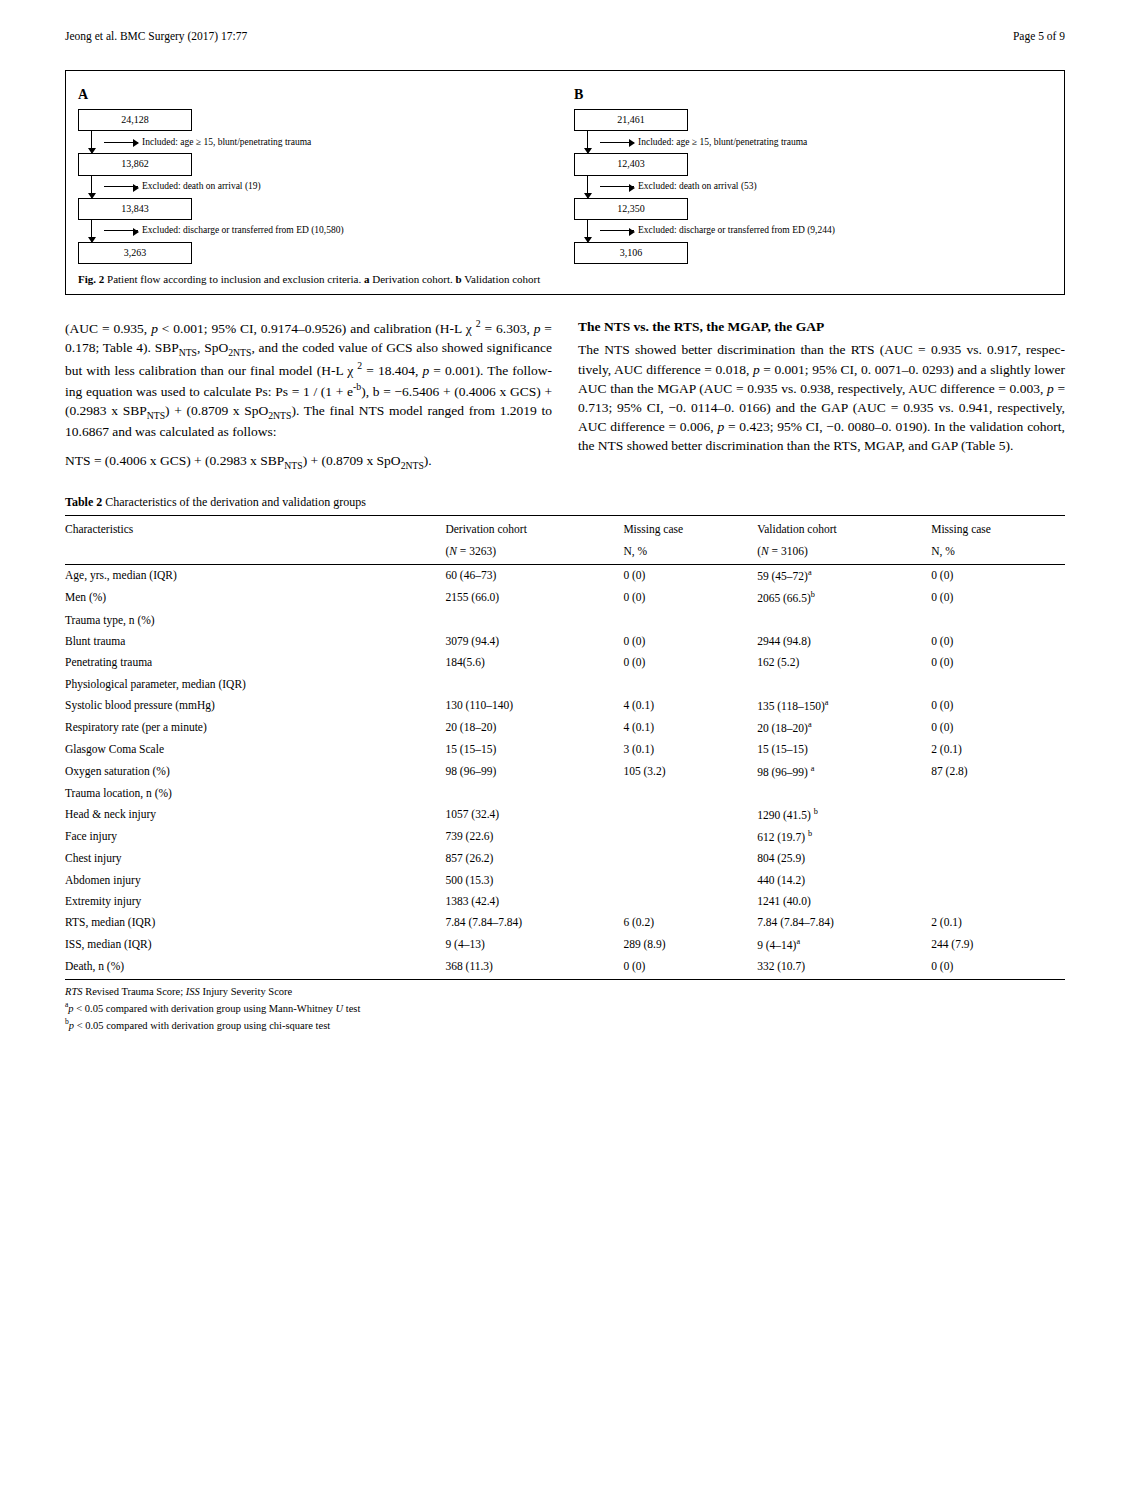Jeong et al. BMC Surgery (2017) 17:77 Page 5 of 9
A
24,128
Included: age ≥ 15, blunt/penetrating trauma
13,862
Excluded: death on arrival (19)
13,843
Excluded: discharge or transferred from ED (10,580)
3,263
B
21,461
Included: age ≥ 15, blunt/penetrating trauma
12,403
Excluded: death on arrival (53)
12,350
Excluded: discharge or transferred from ED (9,244)
3,106
Fig. 2 Patient flow according to inclusion and exclusion criteria. a Derivation cohort. b Validation cohort
(AUC = 0.935, p < 0.001; 95% CI, 0.9174–0.9526) and calibration (H-L χ 2 = 6.303, p = 0.178; Table 4). SBPNTS, SpO2NTS, and the coded value of GCS also showed significance but with less calibration than our final model (H-L χ 2 = 18.404, p = 0.001). The following equation was used to calculate Ps: Ps = 1 / (1 + e-b), b = −6.5406 + (0.4006 x GCS) + (0.2983 x SBPNTS) + (0.8709 x SpO2NTS). The final NTS model ranged from 1.2019 to 10.6867 and was calculated as follows:
NTS = (0.4006 x GCS) + (0.2983 x SBPNTS) + (0.8709 x SpO2NTS).
The NTS vs. the RTS, the MGAP, the GAP
The NTS showed better discrimination than the RTS (AUC = 0.935 vs. 0.917, respectively, AUC difference = 0.018, p = 0.001; 95% CI, 0. 0071–0. 0293) and a slightly lower AUC than the MGAP (AUC = 0.935 vs. 0.938, respectively, AUC difference = 0.003, p = 0.713; 95% CI, −0. 0114–0. 0166) and the GAP (AUC = 0.935 vs. 0.941, respectively, AUC difference = 0.006, p = 0.423; 95% CI, −0. 0080–0. 0190). In the validation cohort, the NTS showed better discrimination than the RTS, MGAP, and GAP (Table 5).
Table 2 Characteristics of the derivation and validation groups
| Characteristics | Derivation cohort | Missing case | Validation cohort | Missing case |
| --- | --- | --- | --- | --- |
| | ( N = 3263) | N, % | ( N = 3106) | N, % |
| Age, yrs., median (IQR) | 60 (46–73) | 0 (0) | 59 (45–72) a | 0 (0) |
| Men (%) | 2155 (66.0) | 0 (0) | 2065 (66.5) b | 0 (0) |
| Trauma type, n (%) | | | | |
| Blunt trauma | 3079 (94.4) | 0 (0) | 2944 (94.8) | 0 (0) |
| Penetrating trauma | 184(5.6) | 0 (0) | 162 (5.2) | 0 (0) |
| Physiological parameter, median (IQR) | | | | |
| Systolic blood pressure (mmHg) | 130 (110–140) | 4 (0.1) | 135 (118–150) a | 0 (0) |
| Respiratory rate (per a minute) | 20 (18–20) | 4 (0.1) | 20 (18–20) a | 0 (0) |
| Glasgow Coma Scale | 15 (15–15) | 3 (0.1) | 15 (15–15) | 2 (0.1) |
| Oxygen saturation (%) | 98 (96–99) | 105 (3.2) | 98 (96–99) a | 87 (2.8) |
| Trauma location, n (%) | | | | |
| Head & neck injury | 1057 (32.4) | | 1290 (41.5) b | |
| Face injury | 739 (22.6) | | 612 (19.7) b | |
| Chest injury | 857 (26.2) | | 804 (25.9) | |
| Abdomen injury | 500 (15.3) | | 440 (14.2) | |
| Extremity injury | 1383 (42.4) | | 1241 (40.0) | |
| RTS, median (IQR) | 7.84 (7.84–7.84) | 6 (0.2) | 7.84 (7.84–7.84) | 2 (0.1) |
| ISS, median (IQR) | 9 (4–13) | 289 (8.9) | 9 (4–14) a | 244 (7.9) |
| Death, n (%) | 368 (11.3) | 0 (0) | 332 (10.7) | 0 (0) |
RTS Revised Trauma Score; ISS Injury Severity Score
ap < 0.05 compared with derivation group using Mann-Whitney U test
bp < 0.05 compared with derivation group using chi-square test